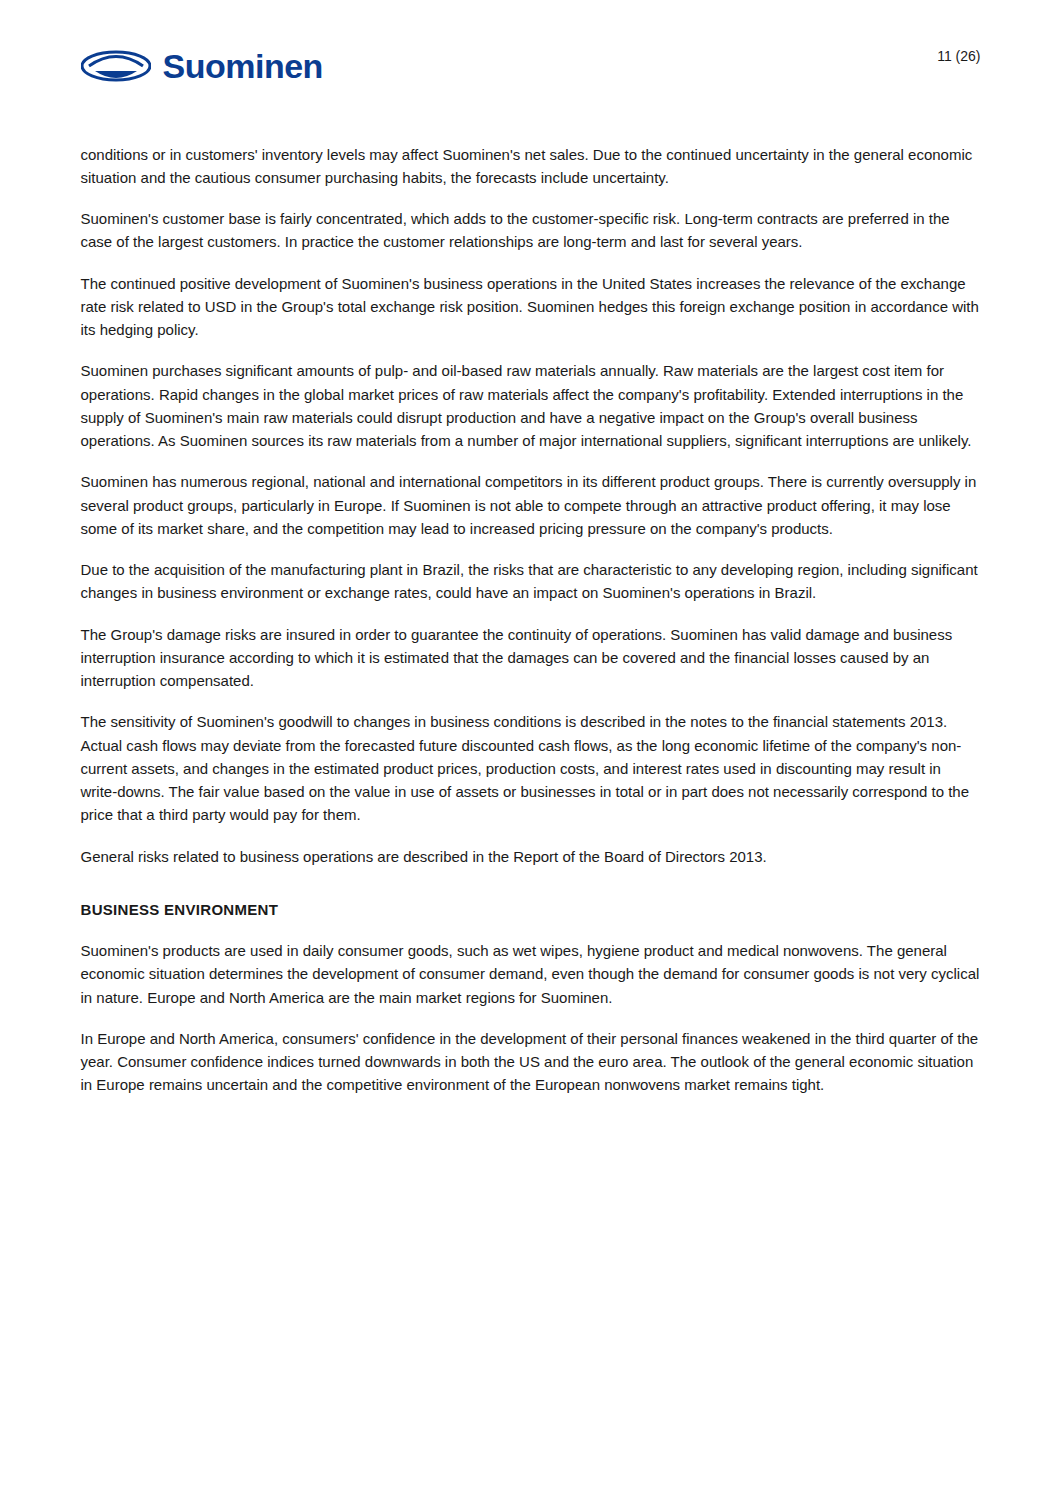Suominen
11 (26)
conditions or in customers' inventory levels may affect Suominen's net sales. Due to the continued uncertainty in the general economic situation and the cautious consumer purchasing habits, the forecasts include uncertainty.
Suominen's customer base is fairly concentrated, which adds to the customer-specific risk. Long-term contracts are preferred in the case of the largest customers. In practice the customer relationships are long-term and last for several years.
The continued positive development of Suominen's business operations in the United States increases the relevance of the exchange rate risk related to USD in the Group's total exchange risk position. Suominen hedges this foreign exchange position in accordance with its hedging policy.
Suominen purchases significant amounts of pulp- and oil-based raw materials annually. Raw materials are the largest cost item for operations. Rapid changes in the global market prices of raw materials affect the company's profitability. Extended interruptions in the supply of Suominen's main raw materials could disrupt production and have a negative impact on the Group's overall business operations. As Suominen sources its raw materials from a number of major international suppliers, significant interruptions are unlikely.
Suominen has numerous regional, national and international competitors in its different product groups. There is currently oversupply in several product groups, particularly in Europe. If Suominen is not able to compete through an attractive product offering, it may lose some of its market share, and the competition may lead to increased pricing pressure on the company's products.
Due to the acquisition of the manufacturing plant in Brazil, the risks that are characteristic to any developing region, including significant changes in business environment or exchange rates, could have an impact on Suominen's operations in Brazil.
The Group's damage risks are insured in order to guarantee the continuity of operations. Suominen has valid damage and business interruption insurance according to which it is estimated that the damages can be covered and the financial losses caused by an interruption compensated.
The sensitivity of Suominen's goodwill to changes in business conditions is described in the notes to the financial statements 2013. Actual cash flows may deviate from the forecasted future discounted cash flows, as the long economic lifetime of the company's non-current assets, and changes in the estimated product prices, production costs, and interest rates used in discounting may result in write-downs. The fair value based on the value in use of assets or businesses in total or in part does not necessarily correspond to the price that a third party would pay for them.
General risks related to business operations are described in the Report of the Board of Directors 2013.
BUSINESS ENVIRONMENT
Suominen's products are used in daily consumer goods, such as wet wipes, hygiene product and medical nonwovens. The general economic situation determines the development of consumer demand, even though the demand for consumer goods is not very cyclical in nature. Europe and North America are the main market regions for Suominen.
In Europe and North America, consumers' confidence in the development of their personal finances weakened in the third quarter of the year. Consumer confidence indices turned downwards in both the US and the euro area. The outlook of the general economic situation in Europe remains uncertain and the competitive environment of the European nonwovens market remains tight.